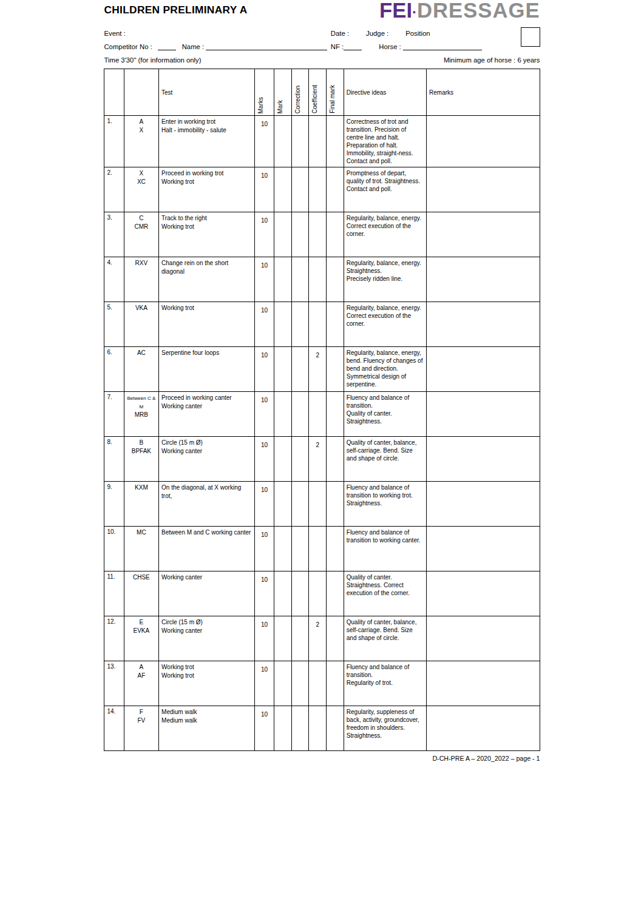CHILDREN PRELIMINARY A
FEI·DRESSAGE
Event :
Date : Judge : Position
Competitor No : Name :
NF : Horse :
Time 3'30" (for information only)
Minimum age of horse : 6 years
| | | Test | Marks | Mark | Correction | Coefficient | Final mark | Directive ideas | Remarks |
| --- | --- | --- | --- | --- | --- | --- | --- | --- | --- |
| 1. | A X | Enter in working trot Halt - immobility - salute | 10 | | | | | Correctness of trot and transition. Precision of centre line and halt. Preparation of halt. Immobility, straight-ness. Contact and poll. | |
| 2. | X XC | Proceed in working trot Working trot | 10 | | | | | Promptness of depart, quality of trot. Straightness. Contact and poll. | |
| 3. | C CMR | Track to the right Working trot | 10 | | | | | Regularity, balance, energy. Correct execution of the corner. | |
| 4. | RXV | Change rein on the short diagonal | 10 | | | | | Regularity, balance, energy. Straightness. Precisely ridden line. | |
| 5. | VKA | Working trot | 10 | | | | | Regularity, balance, energy. Correct execution of the corner. | |
| 6. | AC | Serpentine four loops | 10 | | | 2 | | Regularity, balance, energy, bend. Fluency of changes of bend and direction. Symmetrical design of serpentine. | |
| 7. | Between C & M MRB | Proceed in working canter Working canter | 10 | | | | | Fluency and balance of transition. Quality of canter. Straightness. | |
| 8. | B BPFAK | Circle (15 m Ø) Working canter | 10 | | | 2 | | Quality of canter, balance, self-carriage. Bend. Size and shape of circle. | |
| 9. | KXM | On the diagonal, at X working trot, | 10 | | | | | Fluency and balance of transition to working trot. Straightness. | |
| 10. | MC | Between M and C working canter | 10 | | | | | Fluency and balance of transition to working canter. | |
| 11. | CHSE | Working canter | 10 | | | | | Quality of canter. Straightness. Correct execution of the corner. | |
| 12. | E EVKA | Circle (15 m Ø) Working canter | 10 | | | 2 | | Quality of canter, balance, self-carriage. Bend. Size and shape of circle. | |
| 13. | A AF | Working trot Working trot | 10 | | | | | Fluency and balance of transition. Regularity of trot. | |
| 14. | F FV | Medium walk Medium walk | 10 | | | | | Regularity, suppleness of back, activity, groundcover, freedom in shoulders. Straightness. | |
D-CH-PRE A – 2020_2022 – page - 1